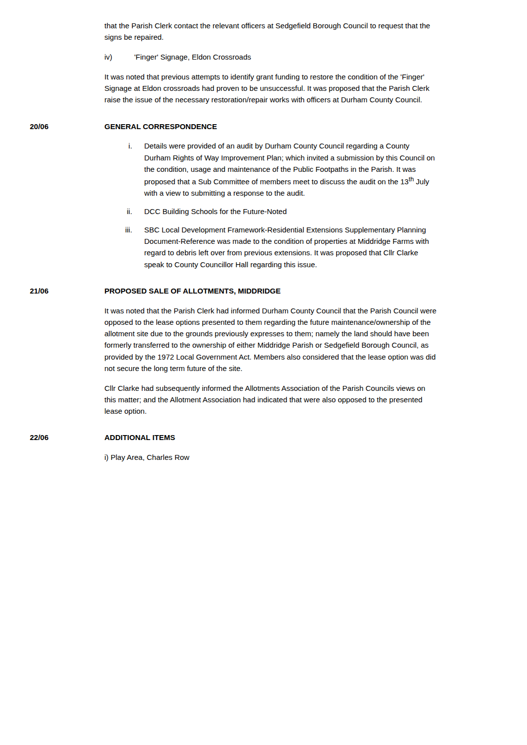that the Parish Clerk contact the relevant officers at Sedgefield Borough Council to request that the signs be repaired.
iv)
'Finger' Signage, Eldon Crossroads
It was noted that previous attempts to identify grant funding to restore the condition of the 'Finger' Signage at Eldon crossroads had proven to be unsuccessful. It was proposed that the Parish Clerk raise the issue of the necessary restoration/repair works with officers at Durham County Council.
20/06
GENERAL CORRESPONDENCE
Details were provided of an audit by Durham County Council regarding a County Durham Rights of Way Improvement Plan; which invited a submission by this Council on the condition, usage and maintenance of the Public Footpaths in the Parish. It was proposed that a Sub Committee of members meet to discuss the audit on the 13th July with a view to submitting a response to the audit.
DCC Building Schools for the Future-Noted
SBC Local Development Framework-Residential Extensions Supplementary Planning Document-Reference was made to the condition of properties at Middridge Farms with regard to debris left over from previous extensions. It was proposed that Cllr Clarke speak to County Councillor Hall regarding this issue.
21/06
PROPOSED SALE OF ALLOTMENTS, MIDDRIDGE
It was noted that the Parish Clerk had informed Durham County Council that the Parish Council were opposed to the lease options presented to them regarding the future maintenance/ownership of the allotment site due to the grounds previously expresses to them; namely the land should have been formerly transferred to the ownership of either Middridge Parish or Sedgefield Borough Council, as provided by the 1972 Local Government Act. Members also considered that the lease option was did not secure the long term future of the site.
Cllr Clarke had subsequently informed the Allotments Association of the Parish Councils views on this matter; and the Allotment Association had indicated that were also opposed to the presented lease option.
22/06
ADDITIONAL ITEMS
i) Play Area, Charles Row